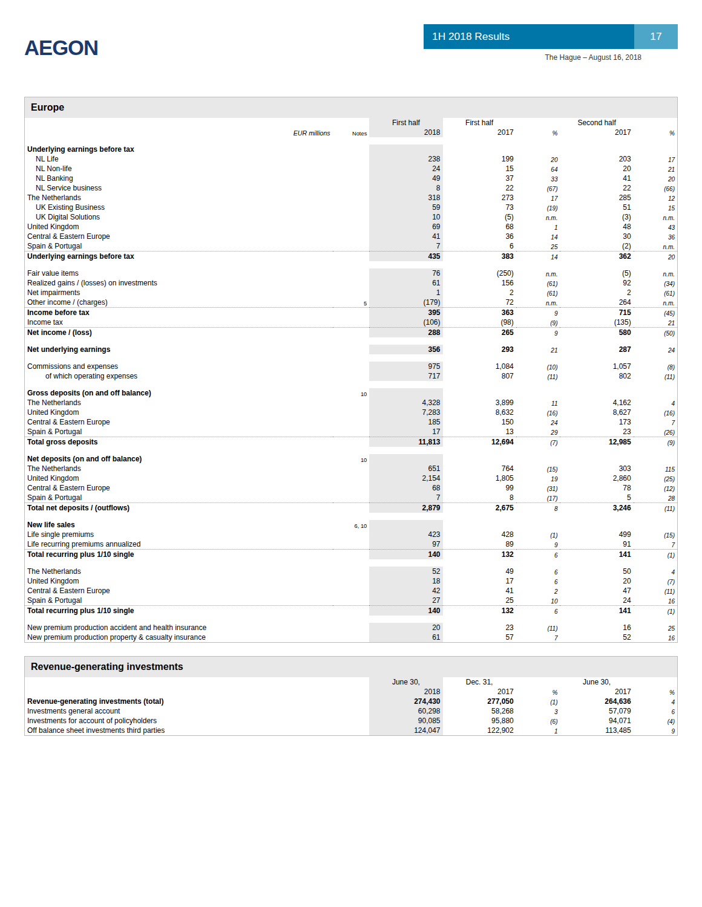AEGON
1H 2018 Results
17
The Hague – August 16, 2018
Europe
| | | First half | First half | | Second half | |
| EUR millions | Notes | 2018 | 2017 | % | 2017 | % |
| Underlying earnings before tax | | | | | | |
| NL Life | | 238 | 199 | 20 | 203 | 17 |
| NL Non-life | | 24 | 15 | 64 | 20 | 21 |
| NL Banking | | 49 | 37 | 33 | 41 | 20 |
| NL Service business | | 8 | 22 | (67) | 22 | (66) |
| The Netherlands | | 318 | 273 | 17 | 285 | 12 |
| UK Existing Business | | 59 | 73 | (19) | 51 | 15 |
| UK Digital Solutions | | 10 | (5) | n.m. | (3) | n.m. |
| United Kingdom | | 69 | 68 | 1 | 48 | 43 |
| Central & Eastern Europe | | 41 | 36 | 14 | 30 | 36 |
| Spain & Portugal | | 7 | 6 | 25 | (2) | n.m. |
| Underlying earnings before tax | | 435 | 383 | 14 | 362 | 20 |
| Fair value items | | 76 | (250) | n.m. | (5) | n.m. |
| Realized gains / (losses) on investments | | 61 | 156 | (61) | 92 | (34) |
| Net impairments | | 1 | 2 | (61) | 2 | (61) |
| Other income / (charges) | 5 | (179) | 72 | n.m. | 264 | n.m. |
| Income before tax | | 395 | 363 | 9 | 715 | (45) |
| Income tax | | (106) | (98) | (9) | (135) | 21 |
| Net income / (loss) | | 288 | 265 | 9 | 580 | (50) |
| Net underlying earnings | | 356 | 293 | 21 | 287 | 24 |
| Commissions and expenses | | 975 | 1,084 | (10) | 1,057 | (8) |
| of which operating expenses | | 717 | 807 | (11) | 802 | (11) |
| Gross deposits (on and off balance) | 10 | | | | | |
| The Netherlands | | 4,328 | 3,899 | 11 | 4,162 | 4 |
| United Kingdom | | 7,283 | 8,632 | (16) | 8,627 | (16) |
| Central & Eastern Europe | | 185 | 150 | 24 | 173 | 7 |
| Spain & Portugal | | 17 | 13 | 29 | 23 | (26) |
| Total gross deposits | | 11,813 | 12,694 | (7) | 12,985 | (9) |
| Net deposits (on and off balance) | 10 | | | | | |
| The Netherlands | | 651 | 764 | (15) | 303 | 115 |
| United Kingdom | | 2,154 | 1,805 | 19 | 2,860 | (25) |
| Central & Eastern Europe | | 68 | 99 | (31) | 78 | (12) |
| Spain & Portugal | | 7 | 8 | (17) | 5 | 28 |
| Total net deposits / (outflows) | | 2,879 | 2,675 | 8 | 3,246 | (11) |
| New life sales | 6, 10 | | | | | |
| Life single premiums | | 423 | 428 | (1) | 499 | (15) |
| Life recurring premiums annualized | | 97 | 89 | 9 | 91 | 7 |
| Total recurring plus 1/10 single | | 140 | 132 | 6 | 141 | (1) |
| The Netherlands | | 52 | 49 | 6 | 50 | 4 |
| United Kingdom | | 18 | 17 | 6 | 20 | (7) |
| Central & Eastern Europe | | 42 | 41 | 2 | 47 | (11) |
| Spain & Portugal | | 27 | 25 | 10 | 24 | 16 |
| Total recurring plus 1/10 single | | 140 | 132 | 6 | 141 | (1) |
| New premium production accident and health insurance | | 20 | 23 | (11) | 16 | 25 |
| New premium production property & casualty insurance | | 61 | 57 | 7 | 52 | 16 |
Revenue-generating investments
| | | June 30, | Dec. 31, | | June 30, | |
| | | 2018 | 2017 | % | 2017 | % |
| Revenue-generating investments (total) | | 274,430 | 277,050 | (1) | 264,636 | 4 |
| Investments general account | | 60,298 | 58,268 | 3 | 57,079 | 6 |
| Investments for account of policyholders | | 90,085 | 95,880 | (6) | 94,071 | (4) |
| Off balance sheet investments third parties | | 124,047 | 122,902 | 1 | 113,485 | 9 |